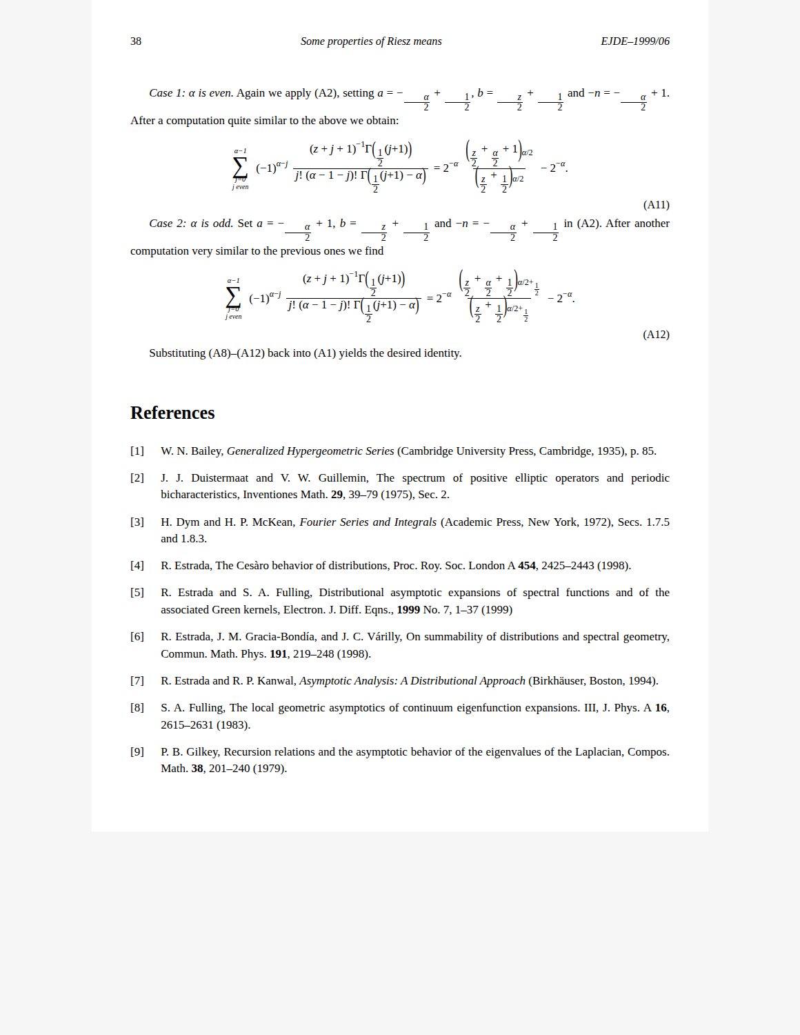38 Some properties of Riesz means EJDE–1999/06
Case 1: α is even. Again we apply (A2), setting a = −α 2 + 12, b = z 2 + 12 and −n = −α 2 + 1. After a computation quite similar to the above we obtain:
α−1 ∑ j=0 j even (−1)α−j (z + j + 1)−1Γ(12(j+1)) j! (α − 1 − j)! Γ(12(j+1) − α) = 2−α (z 2 + α 2 + 1)α/2 (z 2 + 12)α/2 − 2−α.
(A11)
Case 2: α is odd. Set a = −α 2 + 1, b = z 2 + 12 and −n = −α 2 + 12 in (A2). After another computation very similar to the previous ones we find
α−1 ∑ j=0 j even (−1)α−j (z + j + 1)−1Γ(12(j+1)) j! (α − 1 − j)! Γ(12(j+1) − α) = 2−α (z 2 + α 2 + 12)α/2+12 (z 2 + 12)α/2+12 − 2−α.
(A12)
Substituting (A8)–(A12) back into (A1) yields the desired identity.
References
[1] W. N. Bailey, Generalized Hypergeometric Series (Cambridge University Press, Cambridge, 1935), p. 85.
[2] J. J. Duistermaat and V. W. Guillemin, The spectrum of positive elliptic operators and periodic bicharacteristics, Inventiones Math. 29, 39–79 (1975), Sec. 2.
[3] H. Dym and H. P. McKean, Fourier Series and Integrals (Academic Press, New York, 1972), Secs. 1.7.5 and 1.8.3.
[4] R. Estrada, The Cesàro behavior of distributions, Proc. Roy. Soc. London A 454, 2425–2443 (1998).
[5] R. Estrada and S. A. Fulling, Distributional asymptotic expansions of spectral functions and of the associated Green kernels, Electron. J. Diff. Eqns., 1999 No. 7, 1–37 (1999)
[6] R. Estrada, J. M. Gracia-Bondía, and J. C. Várilly, On summability of distributions and spectral geometry, Commun. Math. Phys. 191, 219–248 (1998).
[7] R. Estrada and R. P. Kanwal, Asymptotic Analysis: A Distributional Approach (Birkhäuser, Boston, 1994).
[8] S. A. Fulling, The local geometric asymptotics of continuum eigenfunction expansions. III, J. Phys. A 16, 2615–2631 (1983).
[9] P. B. Gilkey, Recursion relations and the asymptotic behavior of the eigenvalues of the Laplacian, Compos. Math. 38, 201–240 (1979).